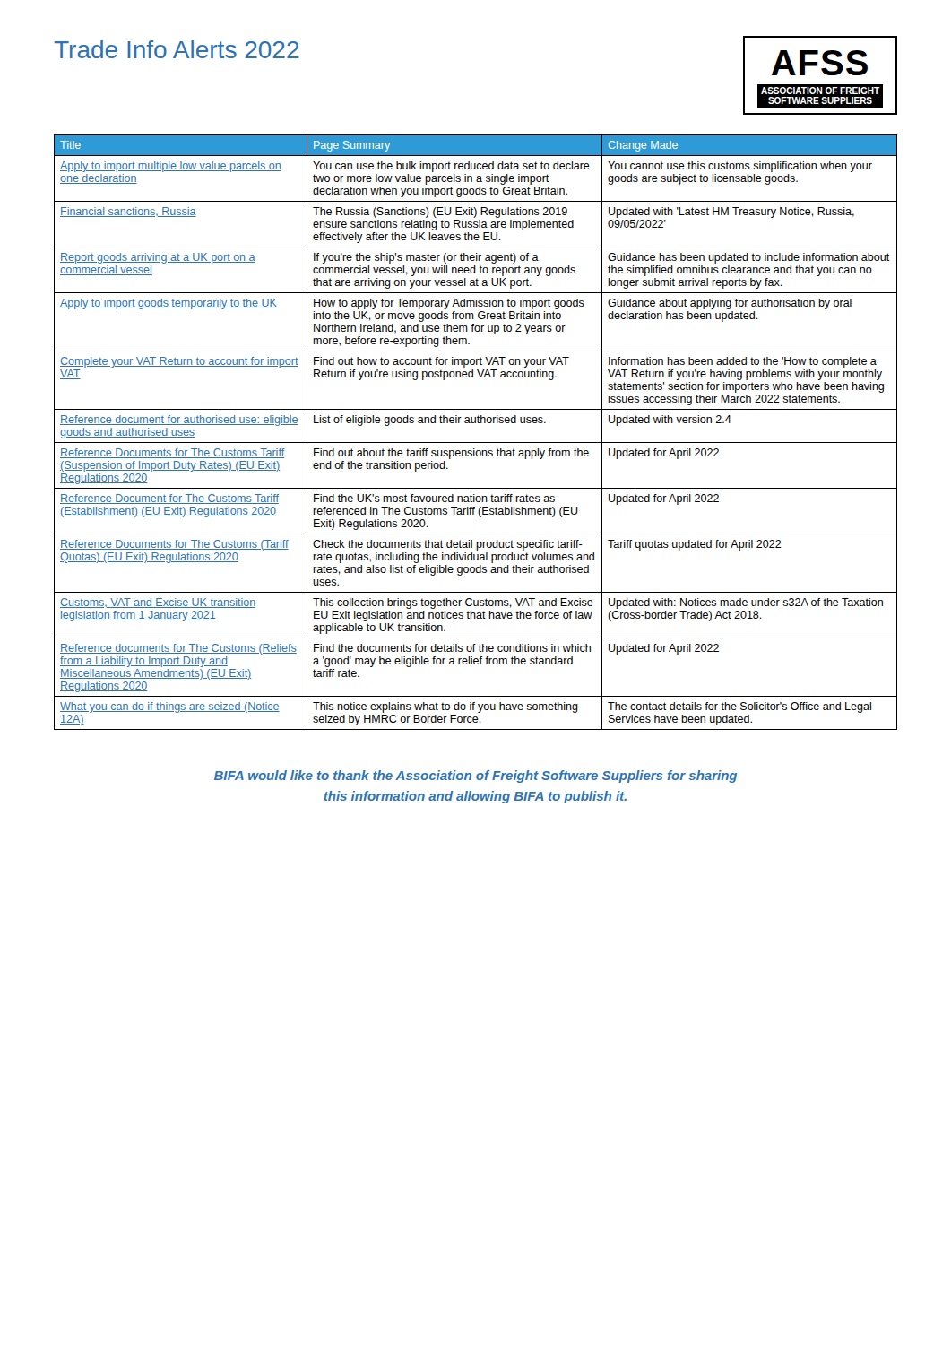Trade Info Alerts 2022
AFSS
ASSOCIATION OF FREIGHT
SOFTWARE SUPPLIERS
| Title | Page Summary | Change Made |
| --- | --- | --- |
| Apply to import multiple low value parcels on one declaration | You can use the bulk import reduced data set to declare two or more low value parcels in a single import declaration when you import goods to Great Britain. | You cannot use this customs simplification when your goods are subject to licensable goods. |
| Financial sanctions, Russia | The Russia (Sanctions) (EU Exit) Regulations 2019 ensure sanctions relating to Russia are implemented effectively after the UK leaves the EU. | Updated with 'Latest HM Treasury Notice, Russia, 09/05/2022' |
| Report goods arriving at a UK port on a commercial vessel | If you're the ship's master (or their agent) of a commercial vessel, you will need to report any goods that are arriving on your vessel at a UK port. | Guidance has been updated to include information about the simplified omnibus clearance and that you can no longer submit arrival reports by fax. |
| Apply to import goods temporarily to the UK | How to apply for Temporary Admission to import goods into the UK, or move goods from Great Britain into Northern Ireland, and use them for up to 2 years or more, before re-exporting them. | Guidance about applying for authorisation by oral declaration has been updated. |
| Complete your VAT Return to account for import VAT | Find out how to account for import VAT on your VAT Return if you're using postponed VAT accounting. | Information has been added to the 'How to complete a VAT Return if you're having problems with your monthly statements' section for importers who have been having issues accessing their March 2022 statements. |
| Reference document for authorised use: eligible goods and authorised uses | List of eligible goods and their authorised uses. | Updated with version 2.4 |
| Reference Documents for The Customs Tariff (Suspension of Import Duty Rates) (EU Exit) Regulations 2020 | Find out about the tariff suspensions that apply from the end of the transition period. | Updated for April 2022 |
| Reference Document for The Customs Tariff (Establishment) (EU Exit) Regulations 2020 | Find the UK's most favoured nation tariff rates as referenced in The Customs Tariff (Establishment) (EU Exit) Regulations 2020. | Updated for April 2022 |
| Reference Documents for The Customs (Tariff Quotas) (EU Exit) Regulations 2020 | Check the documents that detail product specific tariff-rate quotas, including the individual product volumes and rates, and also list of eligible goods and their authorised uses. | Tariff quotas updated for April 2022 |
| Customs, VAT and Excise UK transition legislation from 1 January 2021 | This collection brings together Customs, VAT and Excise EU Exit legislation and notices that have the force of law applicable to UK transition. | Updated with: Notices made under s32A of the Taxation (Cross-border Trade) Act 2018. |
| Reference documents for The Customs (Reliefs from a Liability to Import Duty and Miscellaneous Amendments) (EU Exit) Regulations 2020 | Find the documents for details of the conditions in which a 'good' may be eligible for a relief from the standard tariff rate. | Updated for April 2022 |
| What you can do if things are seized (Notice 12A) | This notice explains what to do if you have something seized by HMRC or Border Force. | The contact details for the Solicitor's Office and Legal Services have been updated. |
BIFA would like to thank the Association of Freight Software Suppliers for sharing
this information and allowing BIFA to publish it.